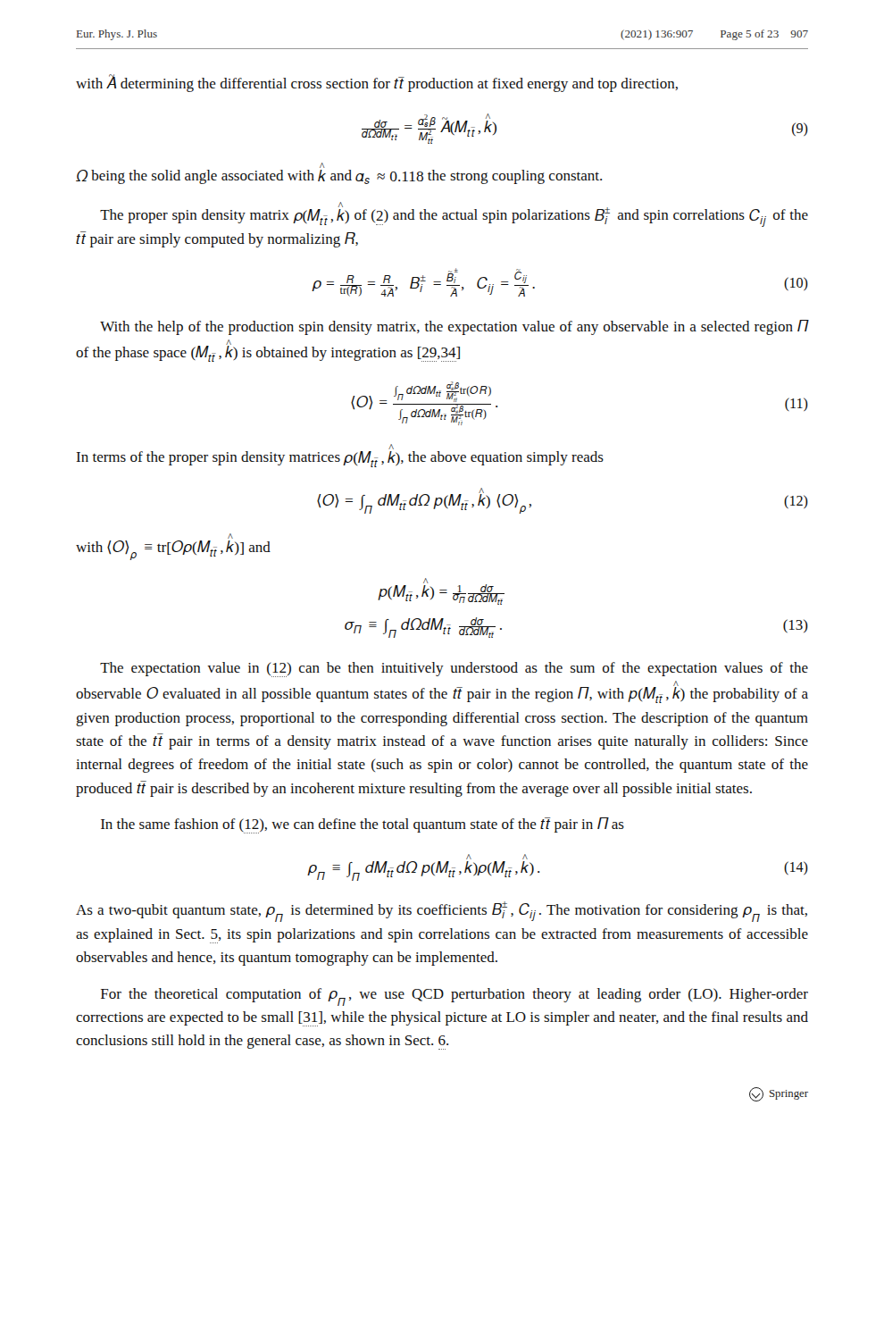Eur. Phys. J. Plus (2021) 136:907 Page 5 of 23 907
with A~ determining the differential cross section for tt¯ production at fixed energy and top direction,
dσdΩdMtt¯ = αs2βMtt¯2 A~ (Mtt¯,k^)
(9)
Ω being the solid angle associated with k^ and αs≈0.118 the strong coupling constant.
The proper spin density matrix ρ(Mtt¯,k^) of (2) and the actual spin polarizations Bi± and spin correlations Cij of the tt¯ pair are simply computed by normalizing R,
ρ= Rtr(R) = R4A~ , Bi±= B~i±A~ , Cij= C~ijA~ .
(10)
With the help of the production spin density matrix, the expectation value of any observable in a selected region Π of the phase space (Mtt¯,k^) is obtained by integration as [29,34]
⟨O⟩= ∫ΠdΩdMtt¯αs2βMtt¯2tr(OR) ∫ΠdΩdMtt¯αs2βMtt¯2tr(R) .
(11)
In terms of the proper spin density matrices ρ(Mtt¯,k^), the above equation simply reads
⟨O⟩= ∫Π dMtt¯dΩ p(Mtt¯,k^) ⟨O⟩ρ ,
(12)
with ⟨O⟩ρ≡tr[Oρ(Mtt¯,k^)] and
p(Mtt¯,k^) = 1σΠ dσdΩdMtt¯
σΠ≡ ∫Π dΩdMtt¯ dσdΩdMtt¯ .
(13)
The expectation value in (12) can be then intuitively understood as the sum of the expectation values of the observable O evaluated in all possible quantum states of the tt¯ pair in the region Π, with p(Mtt¯,k^) the probability of a given production process, proportional to the corresponding differential cross section. The description of the quantum state of the tt¯ pair in terms of a density matrix instead of a wave function arises quite naturally in colliders: Since internal degrees of freedom of the initial state (such as spin or color) cannot be controlled, the quantum state of the produced tt¯ pair is described by an incoherent mixture resulting from the average over all possible initial states.
In the same fashion of (12), we can define the total quantum state of the tt¯ pair in Π as
ρΠ≡ ∫Π dMtt¯dΩ p(Mtt¯,k^) ρ(Mtt¯,k^) .
(14)
As a two-qubit quantum state, ρΠ is determined by its coefficients Bi±, Cij. The motivation for considering ρΠ is that, as explained in Sect. 5, its spin polarizations and spin correlations can be extracted from measurements of accessible observables and hence, its quantum tomography can be implemented.
For the theoretical computation of ρΠ, we use QCD perturbation theory at leading order (LO). Higher-order corrections are expected to be small [31], while the physical picture at LO is simpler and neater, and the final results and conclusions still hold in the general case, as shown in Sect. 6.
Springer